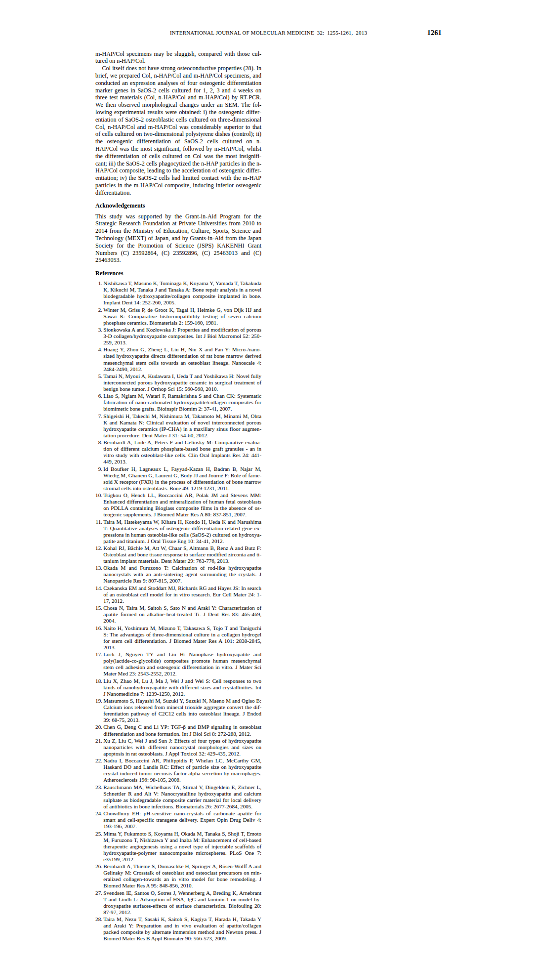INTERNATIONAL JOURNAL OF MOLECULAR MEDICINE 32: 1255-1261, 2013 1261
m-HAP/Col specimens may be sluggish, compared with those cultured on n-HAP/Col.
Col itself does not have strong osteoconductive properties (28). In brief, we prepared Col, n-HAP/Col and m-HAP/Col specimens, and conducted an expression analyses of four osteogenic differentiation marker genes in SaOS-2 cells cultured for 1, 2, 3 and 4 weeks on three test materials (Col, n-HAP/Col and m-HAP/Col) by RT-PCR. We then observed morphological changes under an SEM. The following experimental results were obtained: i) the osteogenic differentiation of SaOS-2 osteoblastic cells cultured on three-dimensional Col, n-HAP/Col and m-HAP/Col was considerably superior to that of cells cultured on two-dimensional polystyrene dishes (control); ii) the osteogenic differentiation of SaOS-2 cells cultured on n-HAP/Col was the most significant, followed by m-HAP/Col, whilst the differentiation of cells cultured on Col was the most insignificant; iii) the SaOS-2 cells phagocytized the n-HAP particles in the n-HAP/Col composite, leading to the acceleration of osteogenic differentiation; iv) the SaOS-2 cells had limited contact with the m-HAP particles in the m-HAP/Col composite, inducing inferior osteogenic differentiation.
Acknowledgements
This study was supported by the Grant-in-Aid Program for the Strategic Research Foundation at Private Universities from 2010 to 2014 from the Ministry of Education, Culture, Sports, Science and Technology (MEXT) of Japan, and by Grants-in-Aid from the Japan Society for the Promotion of Science (JSPS) KAKENHI Grant Numbers (C) 23592864, (C) 23592896, (C) 25463013 and (C) 25463053.
References
Nishikawa T, Masuno K, Tominaga K, Koyama Y, Yamada T, Takakuda K, Kikuchi M, Tanaka J and Tanaka A: Bone repair analysis in a novel biodegradable hydroxyapatite/collagen composite implanted in bone. Implant Dent 14: 252-260, 2005.
Winter M, Griss P, de Groot K, Tagai H, Heimke G, von Dijk HJ and Sawai K: Comparative histocompatibility testing of seven calcium phosphate ceramics. Biomaterials 2: 159-160, 1981.
Sionkowska A and Kozłowska J: Properties and modification of porous 3-D collagen/hydroxyapatite composites. Int J Biol Macromol 52: 250-259, 2013.
Huang Y, Zhou G, Zheng L, Liu H, Niu X and Fan Y: Micro-/nano-sized hydroxyapatite directs differentiation of rat bone marrow derived mesenchymal stem cells towards an osteoblast lineage. Nanoscale 4: 2484-2490, 2012.
Tamai N, Myoui A, Kudawara I, Ueda T and Yoshikawa H: Novel fully interconnected porous hydroxyapatite ceramic in surgical treatment of benign bone tumor. J Orthop Sci 15: 560-568, 2010.
Liao S, Ngiam M, Watari F, Ramakrishna S and Chan CK: Systematic fabrication of nano-carbonated hydroxyapatite/collagen composites for biomimetic bone grafts. Bioinspir Biomim 2: 37-41, 2007.
Shigeishi H, Takechi M, Nishimura M, Takamoto M, Minami M, Ohta K and Kamata N: Clinical evaluation of novel interconnected porous hydroxyapatite ceramics (IP-CHA) in a maxillary sinus floor augmentation procedure. Dent Mater J 31: 54-60, 2012.
Bernhardt A, Lode A, Peters F and Gelinsky M: Comparative evaluation of different calcium phosphate-based bone graft granules - an in vitro study with osteoblast-like cells. Clin Oral Implants Res 24: 441-449, 2013.
Id Boufker H, Lagneaux L, Fayyad-Kazan H, Badran B, Najar M, Wiedig M, Ghanem G, Laurent G, Body JJ and Journé F: Role of farnesoid X receptor (FXR) in the process of differentiation of bone marrow stromal cells into osteoblasts. Bone 49: 1219-1231, 2011.
Tsigkou O, Hench LL, Boccaccini AR, Polak JM and Stevens MM: Enhanced differentiation and mineralization of human fetal osteoblasts on PDLLA containing Bioglass composite films in the absence of osteogenic supplements. J Biomed Mater Res A 80: 837-851, 2007.
Taira M, Hatekeyama W, Kihara H, Kondo H, Ueda K and Narushima T: Quantitative analyses of osteogenic-differentiation-related gene expressions in human osteoblat-like cells (SaOS-2) cultured on hydroxyapatite and titanium. J Oral Tissue Eng 10: 34-41, 2012.
Kohal RJ, Bächle M, Att W, Chaar S, Altmann B, Renz A and Butz F: Osteoblast and bone tissue response to surface modified zirconia and titanium implant materials. Dent Mater 29: 763-776, 2013.
Okada M and Furuzono T: Calcination of rod-like hydroxyapatite nanocrystals with an anti-sintering agent surrounding the crystals. J Nanoparticle Res 9: 807-815, 2007.
Czekanska EM and Stoddart MJ, Richards RG and Hayes JS: In search of an osteoblast cell model for in vitro research. Eur Cell Mater 24: 1-17, 2012.
Chosa N, Taira M, Saitoh S, Sato N and Araki Y: Characterization of apatite formed on alkaline-heat-treated Ti. J Dent Res 83: 465-469, 2004.
Naito H, Yoshimura M, Mizuno T, Takasawa S, Tojo T and Taniguchi S: The advantages of three-dimensional culture in a collagen hydrogel for stem cell differentiation. J Biomed Mater Res A 101: 2838-2845, 2013.
Lock J, Nguyen TY and Liu H: Nanophase hydroxyapatite and poly(lactide-co-glycolide) composites promote human mesenchymal stem cell adhesion and osteogenic differentiation in vitro. J Mater Sci Mater Med 23: 2543-2552, 2012.
Liu X, Zhao M, Lu J, Ma J, Wei J and Wei S: Cell responses to two kinds of nanohydroxyapatite with different sizes and crystallinities. Int J Nanomedicine 7: 1239-1250, 2012.
Matsumoto S, Hayashi M, Suzuki Y, Suzuki N, Maeno M and Ogiso B: Calcium ions released from mineral trioxide aggregate convert the differentiation pathway of C2C12 cells into osteoblast lineage. J Endod 39: 68-75, 2013.
Chen G, Deng C and Li YP: TGF-β and BMP signaling in osteoblast differentiation and bone formation. Int J Biol Sci 8: 272-288, 2012.
Xu Z, Liu C, Wei J and Sun J: Effects of four types of hydroxyapatite nanoparticles with different nanocrystal morphologies and sizes on apoptosis in rat osteoblasts. J Appl Toxicol 32: 429-435, 2012.
Nadra I, Boccaccini AR, Philippidis P, Whelan LC, McCarthy GM, Haskard DO and Landis RC: Effect of particle size on hydroxyapatite crystal-induced tumor necrosis factor alpha secretion by macrophages. Atherosclerosis 196: 98-105, 2008.
Rauschmann MA, Wichelhaus TA, Stirnal V, Dingeldein E, Zichner L, Schnettler R and Alt V: Nanocrystalline hydroxyapatite and calcium sulphate as biodegradable composite carrier material for local delivery of antibiotics in bone infections. Biomaterials 26: 2677-2684, 2005.
Chowdhury EH: pH-sensitive nano-crystals of carbonate apatite for smart and cell-specific transgene delivery. Expert Opin Drug Deliv 4: 193-196, 2007.
Mima Y, Fukumoto S, Koyama H, Okada M, Tanaka S, Shoji T, Emoto M, Furuzono T, Nishizawa Y and Inaba M: Enhancement of cell-based therapeutic angiogenesis using a novel type of injectable scaffolds of hydroxyapatite-polymer nanocomposite microspheres. PLoS One 7: e35199, 2012.
Bernhardt A, Thieme S, Domaschke H, Springer A, Rösen-Wolff A and Gelinsky M: Crosstalk of osteoblast and osteoclast precursors on mineralized collagen-towards an in vitro model for bone remodeling. J Biomed Mater Res A 95: 848-856, 2010.
Svendsen IE, Santos O, Sotres J, Wennerberg A, Breding K, Arnebrant T and Lindh L: Adsorption of HSA, IgG and laminin-1 on model hydroxyapatite surfaces-effects of surface characteristics. Biofouling 28: 87-97, 2012.
Taira M, Nezu T, Sasaki K, Saitoh S, Kagiya T, Harada H, Takada Y and Araki Y: Preparation and in vivo evaluation of apatite/collagen packed composite by alternate immersion method and Newton press. J Biomed Mater Res B Appl Biomater 90: 566-573, 2009.